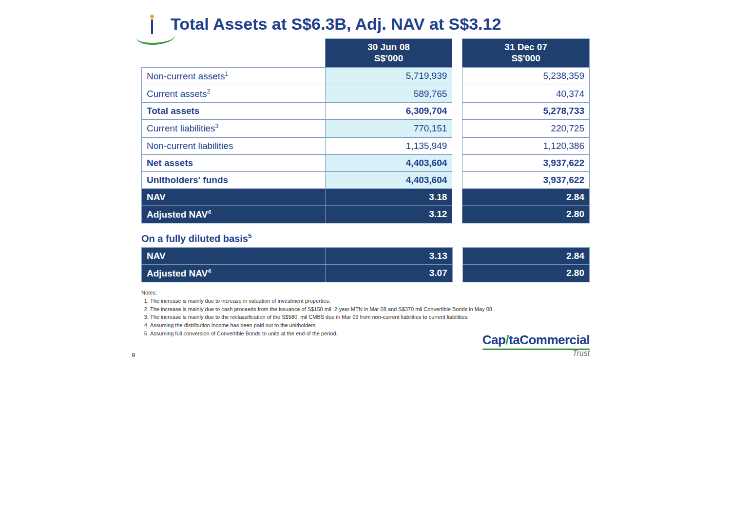Total Assets at S$6.3B, Adj. NAV at S$3.12
| | 30 Jun 08 S$'000 | | 31 Dec 07 S$'000 |
| Non-current assets 1 | 5,719,939 | | 5,238,359 |
| Current assets 2 | 589,765 | | 40,374 |
| Total assets | 6,309,704 | | 5,278,733 |
| Current liabilities 3 | 770,151 | | 220,725 |
| Non-current liabilities | 1,135,949 | | 1,120,386 |
| Net assets | 4,403,604 | | 3,937,622 |
| Unitholders' funds | 4,403,604 | | 3,937,622 |
| NAV | 3.18 | | 2.84 |
| Adjusted NAV 4 | 3.12 | | 2.80 |
On a fully diluted basis5
| NAV | 3.13 | | 2.84 |
| Adjusted NAV 4 | 3.07 | | 2.80 |
Notes:
The increase is mainly due to increase in valuation of investment properties.
The increase is mainly due to cash proceeds from the issuance of S$150 mil 2-year MTN in Mar 08 and S$370 mil Convertible Bonds in May 08 .
The increase is mainly due to the reclassification of the S$580 mil CMBS due in Mar 09 from non-current liabilities to current liabilities.
Assuming the distribution income has been paid out to the unitholders
Assuming full conversion of Convertible Bonds to units at the end of the period.
9
Cap/taCommercial
Trust